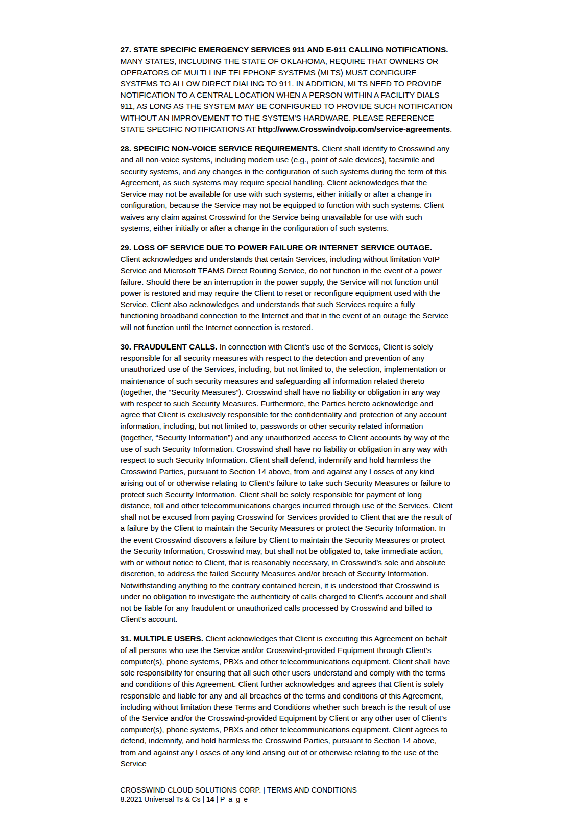27. STATE SPECIFIC EMERGENCY SERVICES 911 AND E-911 CALLING NOTIFICATIONS. MANY STATES, INCLUDING THE STATE OF OKLAHOMA, REQUIRE THAT OWNERS OR OPERATORS OF MULTI LINE TELEPHONE SYSTEMS (MLTS) MUST CONFIGURE SYSTEMS TO ALLOW DIRECT DIALING TO 911. IN ADDITION, MLTS NEED TO PROVIDE NOTIFICATION TO A CENTRAL LOCATION WHEN A PERSON WITHIN A FACILITY DIALS 911, AS LONG AS THE SYSTEM MAY BE CONFIGURED TO PROVIDE SUCH NOTIFICATION WITHOUT AN IMPROVEMENT TO THE SYSTEM'S HARDWARE. PLEASE REFERENCE STATE SPECIFIC NOTIFICATIONS AT http://www.Crosswindvoip.com/service-agreements.
28. SPECIFIC NON-VOICE SERVICE REQUIREMENTS. Client shall identify to Crosswind any and all non-voice systems, including modem use (e.g., point of sale devices), facsimile and security systems, and any changes in the configuration of such systems during the term of this Agreement, as such systems may require special handling. Client acknowledges that the Service may not be available for use with such systems, either initially or after a change in configuration, because the Service may not be equipped to function with such systems. Client waives any claim against Crosswind for the Service being unavailable for use with such systems, either initially or after a change in the configuration of such systems.
29. LOSS OF SERVICE DUE TO POWER FAILURE OR INTERNET SERVICE OUTAGE. Client acknowledges and understands that certain Services, including without limitation VoIP Service and Microsoft TEAMS Direct Routing Service, do not function in the event of a power failure. Should there be an interruption in the power supply, the Service will not function until power is restored and may require the Client to reset or reconfigure equipment used with the Service. Client also acknowledges and understands that such Services require a fully functioning broadband connection to the Internet and that in the event of an outage the Service will not function until the Internet connection is restored.
30. FRAUDULENT CALLS. In connection with Client’s use of the Services, Client is solely responsible for all security measures with respect to the detection and prevention of any unauthorized use of the Services, including, but not limited to, the selection, implementation or maintenance of such security measures and safeguarding all information related thereto (together, the “Security Measures”). Crosswind shall have no liability or obligation in any way with respect to such Security Measures. Furthermore, the Parties hereto acknowledge and agree that Client is exclusively responsible for the confidentiality and protection of any account information, including, but not limited to, passwords or other security related information (together, “Security Information”) and any unauthorized access to Client accounts by way of the use of such Security Information. Crosswind shall have no liability or obligation in any way with respect to such Security Information. Client shall defend, indemnify and hold harmless the Crosswind Parties, pursuant to Section 14 above, from and against any Losses of any kind arising out of or otherwise relating to Client’s failure to take such Security Measures or failure to protect such Security Information. Client shall be solely responsible for payment of long distance, toll and other telecommunications charges incurred through use of the Services. Client shall not be excused from paying Crosswind for Services provided to Client that are the result of a failure by the Client to maintain the Security Measures or protect the Security Information. In the event Crosswind discovers a failure by Client to maintain the Security Measures or protect the Security Information, Crosswind may, but shall not be obligated to, take immediate action, with or without notice to Client, that is reasonably necessary, in Crosswind’s sole and absolute discretion, to address the failed Security Measures and/or breach of Security Information. Notwithstanding anything to the contrary contained herein, it is understood that Crosswind is under no obligation to investigate the authenticity of calls charged to Client's account and shall not be liable for any fraudulent or unauthorized calls processed by Crosswind and billed to Client's account.
31. MULTIPLE USERS. Client acknowledges that Client is executing this Agreement on behalf of all persons who use the Service and/or Crosswind-provided Equipment through Client's computer(s), phone systems, PBXs and other telecommunications equipment. Client shall have sole responsibility for ensuring that all such other users understand and comply with the terms and conditions of this Agreement. Client further acknowledges and agrees that Client is solely responsible and liable for any and all breaches of the terms and conditions of this Agreement, including without limitation these Terms and Conditions whether such breach is the result of use of the Service and/or the Crosswind-provided Equipment by Client or any other user of Client's computer(s), phone systems, PBXs and other telecommunications equipment. Client agrees to defend, indemnify, and hold harmless the Crosswind Parties, pursuant to Section 14 above, from and against any Losses of any kind arising out of or otherwise relating to the use of the Service
CROSSWIND CLOUD SOLUTIONS CORP. | TERMS AND CONDITIONS
8.2021 Universal Ts & Cs | 14 | P a g e